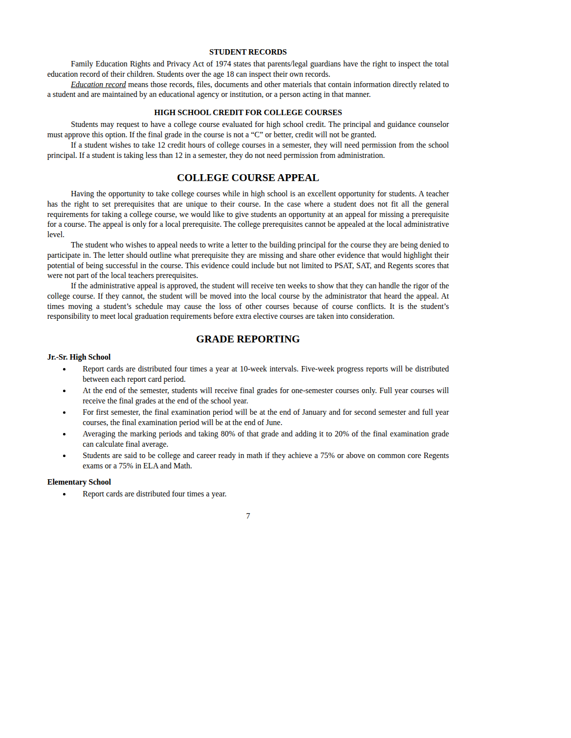STUDENT RECORDS
Family Education Rights and Privacy Act of 1974 states that parents/legal guardians have the right to inspect the total education record of their children. Students over the age 18 can inspect their own records.
Education record means those records, files, documents and other materials that contain information directly related to a student and are maintained by an educational agency or institution, or a person acting in that manner.
HIGH SCHOOL CREDIT FOR COLLEGE COURSES
Students may request to have a college course evaluated for high school credit. The principal and guidance counselor must approve this option. If the final grade in the course is not a “C” or better, credit will not be granted.
If a student wishes to take 12 credit hours of college courses in a semester, they will need permission from the school principal. If a student is taking less than 12 in a semester, they do not need permission from administration.
COLLEGE COURSE APPEAL
Having the opportunity to take college courses while in high school is an excellent opportunity for students. A teacher has the right to set prerequisites that are unique to their course. In the case where a student does not fit all the general requirements for taking a college course, we would like to give students an opportunity at an appeal for missing a prerequisite for a course. The appeal is only for a local prerequisite. The college prerequisites cannot be appealed at the local administrative level.
The student who wishes to appeal needs to write a letter to the building principal for the course they are being denied to participate in. The letter should outline what prerequisite they are missing and share other evidence that would highlight their potential of being successful in the course. This evidence could include but not limited to PSAT, SAT, and Regents scores that were not part of the local teachers prerequisites.
If the administrative appeal is approved, the student will receive ten weeks to show that they can handle the rigor of the college course. If they cannot, the student will be moved into the local course by the administrator that heard the appeal. At times moving a student’s schedule may cause the loss of other courses because of course conflicts. It is the student’s responsibility to meet local graduation requirements before extra elective courses are taken into consideration.
GRADE REPORTING
Jr.-Sr. High School
Report cards are distributed four times a year at 10-week intervals. Five-week progress reports will be distributed between each report card period.
At the end of the semester, students will receive final grades for one-semester courses only. Full year courses will receive the final grades at the end of the school year.
For first semester, the final examination period will be at the end of January and for second semester and full year courses, the final examination period will be at the end of June.
Averaging the marking periods and taking 80% of that grade and adding it to 20% of the final examination grade can calculate final average.
Students are said to be college and career ready in math if they achieve a 75% or above on common core Regents exams or a 75% in ELA and Math.
Elementary School
Report cards are distributed four times a year.
7